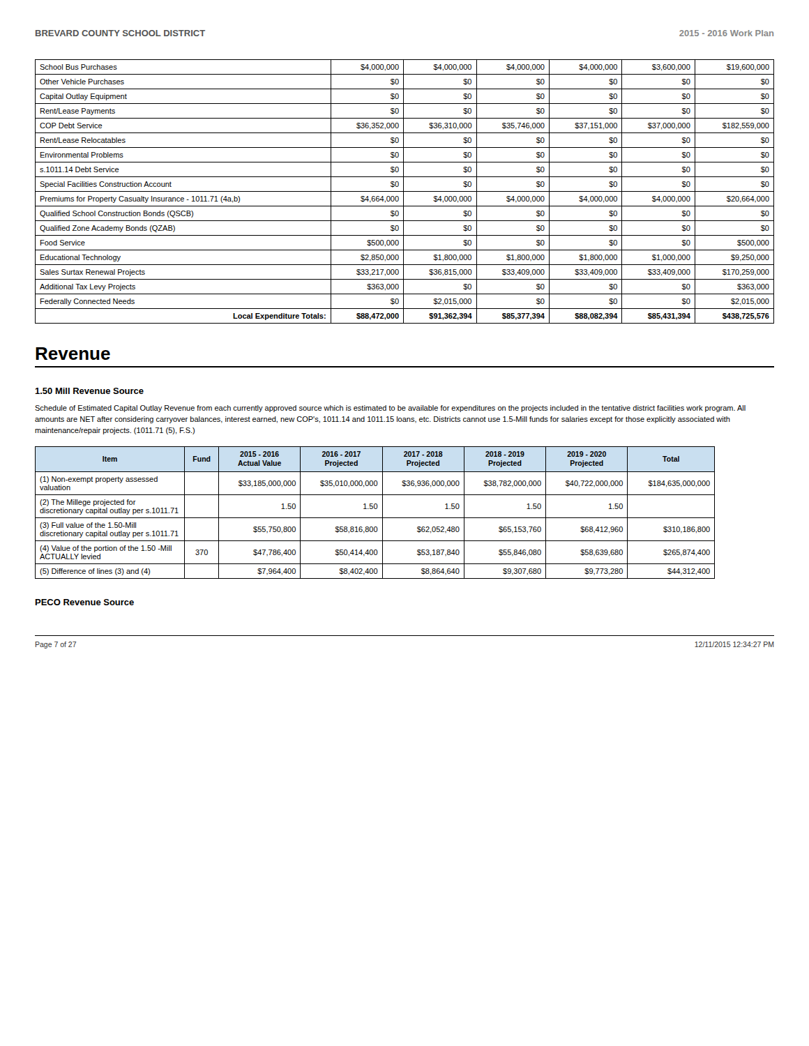BREVARD COUNTY SCHOOL DISTRICT
2015 - 2016 Work Plan
| School Bus Purchases | $4,000,000 | $4,000,000 | $4,000,000 | $4,000,000 | $3,600,000 | $19,600,000 |
| Other Vehicle Purchases | $0 | $0 | $0 | $0 | $0 | $0 |
| Capital Outlay Equipment | $0 | $0 | $0 | $0 | $0 | $0 |
| Rent/Lease Payments | $0 | $0 | $0 | $0 | $0 | $0 |
| COP Debt Service | $36,352,000 | $36,310,000 | $35,746,000 | $37,151,000 | $37,000,000 | $182,559,000 |
| Rent/Lease Relocatables | $0 | $0 | $0 | $0 | $0 | $0 |
| Environmental Problems | $0 | $0 | $0 | $0 | $0 | $0 |
| s.1011.14 Debt Service | $0 | $0 | $0 | $0 | $0 | $0 |
| Special Facilities Construction Account | $0 | $0 | $0 | $0 | $0 | $0 |
| Premiums for Property Casualty Insurance - 1011.71 (4a,b) | $4,664,000 | $4,000,000 | $4,000,000 | $4,000,000 | $4,000,000 | $20,664,000 |
| Qualified School Construction Bonds (QSCB) | $0 | $0 | $0 | $0 | $0 | $0 |
| Qualified Zone Academy Bonds (QZAB) | $0 | $0 | $0 | $0 | $0 | $0 |
| Food Service | $500,000 | $0 | $0 | $0 | $0 | $500,000 |
| Educational Technology | $2,850,000 | $1,800,000 | $1,800,000 | $1,800,000 | $1,000,000 | $9,250,000 |
| Sales Surtax Renewal Projects | $33,217,000 | $36,815,000 | $33,409,000 | $33,409,000 | $33,409,000 | $170,259,000 |
| Additional Tax Levy Projects | $363,000 | $0 | $0 | $0 | $0 | $363,000 |
| Federally Connected Needs | $0 | $2,015,000 | $0 | $0 | $0 | $2,015,000 |
| Local Expenditure Totals: | $88,472,000 | $91,362,394 | $85,377,394 | $88,082,394 | $85,431,394 | $438,725,576 |
Revenue
1.50 Mill Revenue Source
Schedule of Estimated Capital Outlay Revenue from each currently approved source which is estimated to be available for expenditures on the projects included in the tentative district facilities work program. All amounts are NET after considering carryover balances, interest earned, new COP's, 1011.14 and 1011.15 loans, etc. Districts cannot use 1.5-Mill funds for salaries except for those explicitly associated with maintenance/repair projects. (1011.71 (5), F.S.)
| Item | Fund | 2015 - 2016 Actual Value | 2016 - 2017 Projected | 2017 - 2018 Projected | 2018 - 2019 Projected | 2019 - 2020 Projected | Total |
| --- | --- | --- | --- | --- | --- | --- | --- |
| (1) Non-exempt property assessed valuation | | $33,185,000,000 | $35,010,000,000 | $36,936,000,000 | $38,782,000,000 | $40,722,000,000 | $184,635,000,000 |
| (2) The Millege projected for discretionary capital outlay per s.1011.71 | | 1.50 | 1.50 | 1.50 | 1.50 | 1.50 | |
| (3) Full value of the 1.50-Mill discretionary capital outlay per s.1011.71 | | $55,750,800 | $58,816,800 | $62,052,480 | $65,153,760 | $68,412,960 | $310,186,800 |
| (4) Value of the portion of the 1.50 -Mill ACTUALLY levied | 370 | $47,786,400 | $50,414,400 | $53,187,840 | $55,846,080 | $58,639,680 | $265,874,400 |
| (5) Difference of lines (3) and (4) | | $7,964,400 | $8,402,400 | $8,864,640 | $9,307,680 | $9,773,280 | $44,312,400 |
PECO Revenue Source
Page 7 of 27
12/11/2015 12:34:27 PM